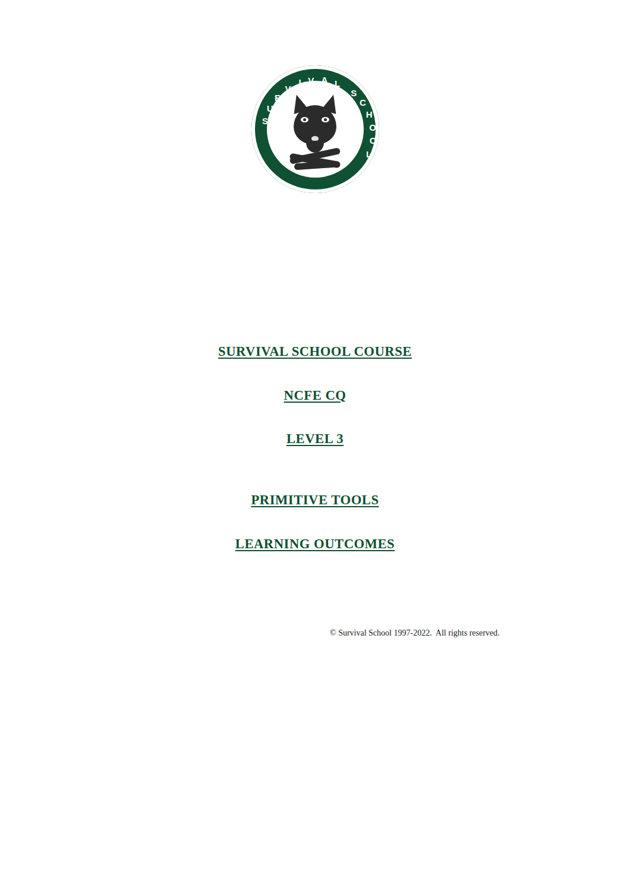S U R V I V A L S C H O O L
®
SURVIVAL SCHOOL COURSE
NCFE CQ
LEVEL 3
PRIMITIVE TOOLS
LEARNING OUTCOMES
© Survival School 1997-2022. All rights reserved.